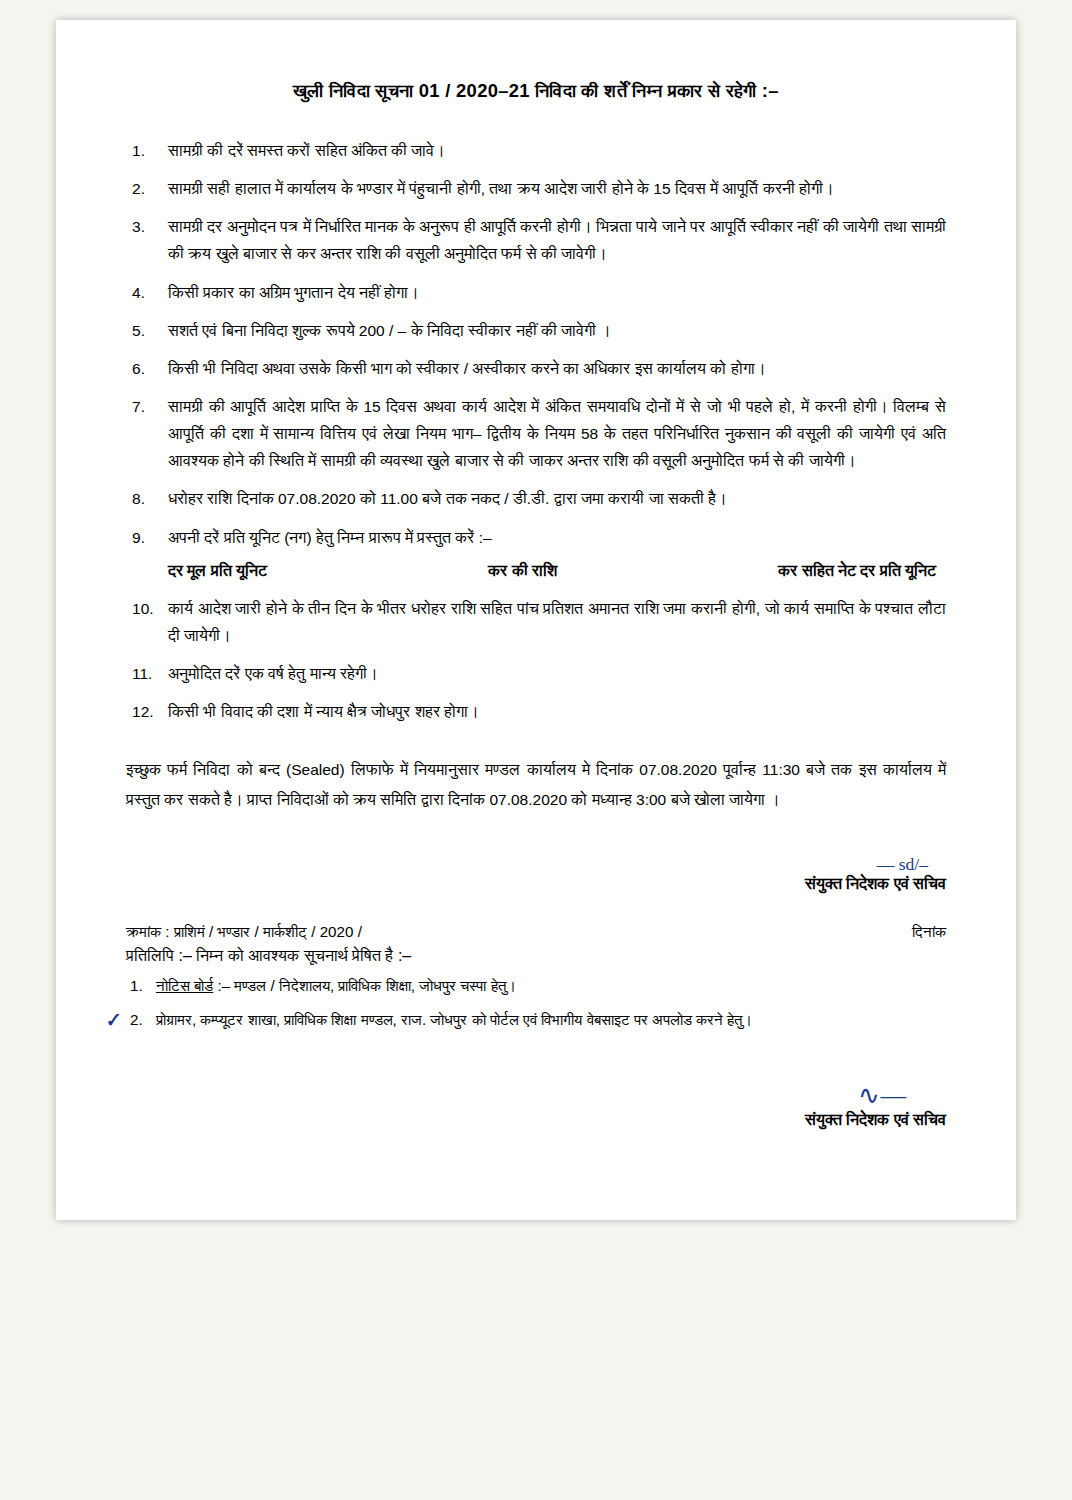खुली निविदा सूचना 01 / 2020–21 निविदा की शर्तें निम्न प्रकार से रहेगी :–
सामग्री की दरें समस्त करों सहित अंकित की जावे।
सामग्री सही हालात में कार्यालय के भण्डार में पंहुचानी होगी, तथा क्रय आदेश जारी होने के 15 दिवस में आपूर्ति करनी होगी।
सामग्री दर अनुमोदन पत्र में निर्धारित मानक के अनुरूप ही आपूर्ति करनी होगी। भिन्नता पाये जाने पर आपूर्ति स्वीकार नहीं की जायेगी तथा सामग्री की क्रय खुले बाजार से कर अन्तर राशि की वसूली अनुमोदित फर्म से की जावेगी।
किसी प्रकार का अग्रिम भुगतान देय नहीं होगा।
सशर्त एवं बिना निविदा शुल्क रूपये 200 / – के निविदा स्वीकार नहीं की जावेगी ।
किसी भी निविदा अथवा उसके किसी भाग को स्वीकार / अस्वीकार करने का अधिकार इस कार्यालय को होगा।
सामग्री की आपूर्ति आदेश प्राप्ति के 15 दिवस अथवा कार्य आदेश में अंकित समयावधि दोनों में से जो भी पहले हो, में करनी होगी। विलम्ब से आपूर्ति की दशा में सामान्य वित्तिय एवं लेखा नियम भाग– द्वितीय के नियम 58 के तहत परिनिर्धारित नुकसान की वसूली की जायेगी एवं अति आवश्यक होने की स्थिति में सामग्री की व्यवस्था खुले बाजार से की जाकर अन्तर राशि की वसूली अनुमोदित फर्म से की जायेगी।
धरोहर राशि दिनांक 07.08.2020 को 11.00 बजे तक नकद / डी.डी. द्वारा जमा करायी जा सकती है।
अपनी दरें प्रति यूनिट (नग) हेतु निम्न प्रारूप में प्रस्तुत करें :–
दर मूल प्रति यूनिट कर की राशि कर सहित नेट दर प्रति यूनिट
कार्य आदेश जारी होने के तीन दिन के भीतर धरोहर राशि सहित पांच प्रतिशत अमानत राशि जमा करानी होगी, जो कार्य समाप्ति के पश्चात लौटा दी जायेगी।
अनुमोदित दरें एक वर्ष हेतु मान्य रहेगी।
किसी भी विवाद की दशा में न्याय क्षैत्र जोधपुर शहर होगा।
इच्छुक फर्म निविदा को बन्द (Sealed) लिफाफे में नियमानुसार मण्डल कार्यालय मे दिनांक 07.08.2020 पूर्वान्ह 11:30 बजे तक इस कार्यालय में प्रस्तुत कर सकते है। प्राप्त निविदाओं को क्रय समिति द्वारा दिनांक 07.08.2020 को मध्यान्ह 3:00 बजे खोला जायेगा ।
— sd/–
संयुक्त निदेशक एवं सचिव
क्रमांक : प्राशिमं / भण्डार / मार्कशीट् / 2020 /
दिनांक
प्रतिलिपि :– निम्न को आवश्यक सूचनार्थ प्रेषित है :–
नोटिस बोर्ड :– मण्डल / निदेशालय, प्राविधिक शिक्षा, जोधपुर चस्पा हेतु।
✓प्रोग्रामर, कम्प्यूटर शाखा, प्राविधिक शिक्षा मण्डल, राज. जोधपुर को पोर्टल एवं विभागीय वेबसाइट पर अपलोड करने हेतु।
∿— संयुक्त निदेशक एवं सचिव